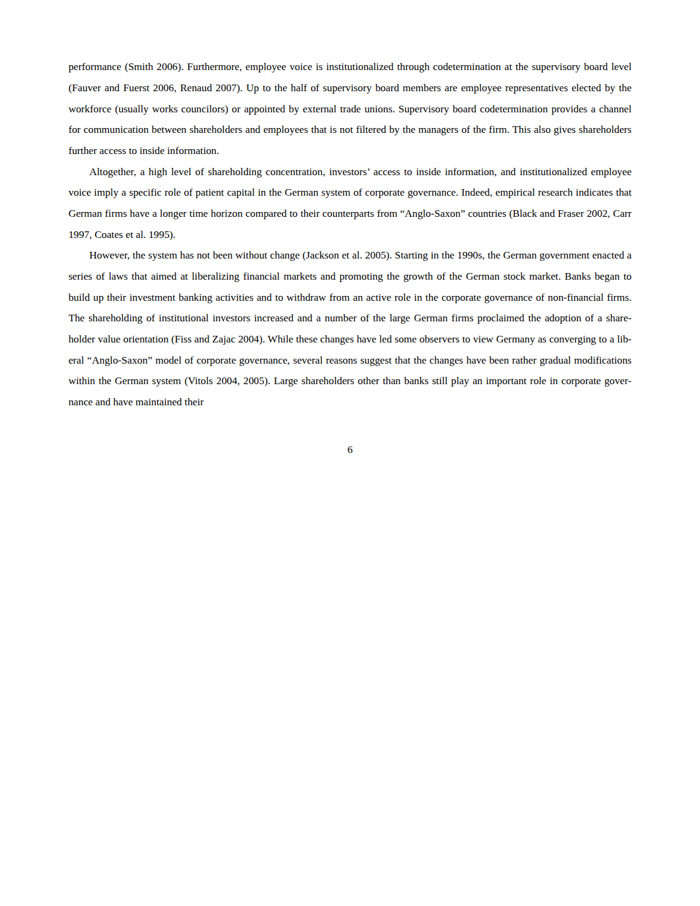performance (Smith 2006). Furthermore, employee voice is institutionalized through codetermination at the supervisory board level (Fauver and Fuerst 2006, Renaud 2007). Up to the half of supervisory board members are employee representatives elected by the workforce (usually works councilors) or appointed by external trade unions. Supervisory board codetermination provides a channel for communication between shareholders and employees that is not filtered by the managers of the firm. This also gives shareholders further access to inside information.
Altogether, a high level of shareholding concentration, investors’ access to inside information, and institutionalized employee voice imply a specific role of patient capital in the German system of corporate governance. Indeed, empirical research indicates that German firms have a longer time horizon compared to their counterparts from “Anglo-Saxon” countries (Black and Fraser 2002, Carr 1997, Coates et al. 1995).
However, the system has not been without change (Jackson et al. 2005). Starting in the 1990s, the German government enacted a series of laws that aimed at liberalizing financial markets and promoting the growth of the German stock market. Banks began to build up their investment banking activities and to withdraw from an active role in the corporate governance of non-financial firms. The shareholding of institutional investors increased and a number of the large German firms proclaimed the adoption of a shareholder value orientation (Fiss and Zajac 2004). While these changes have led some observers to view Germany as converging to a liberal “Anglo-Saxon” model of corporate governance, several reasons suggest that the changes have been rather gradual modifications within the German system (Vitols 2004, 2005). Large shareholders other than banks still play an important role in corporate governance and have maintained their
6